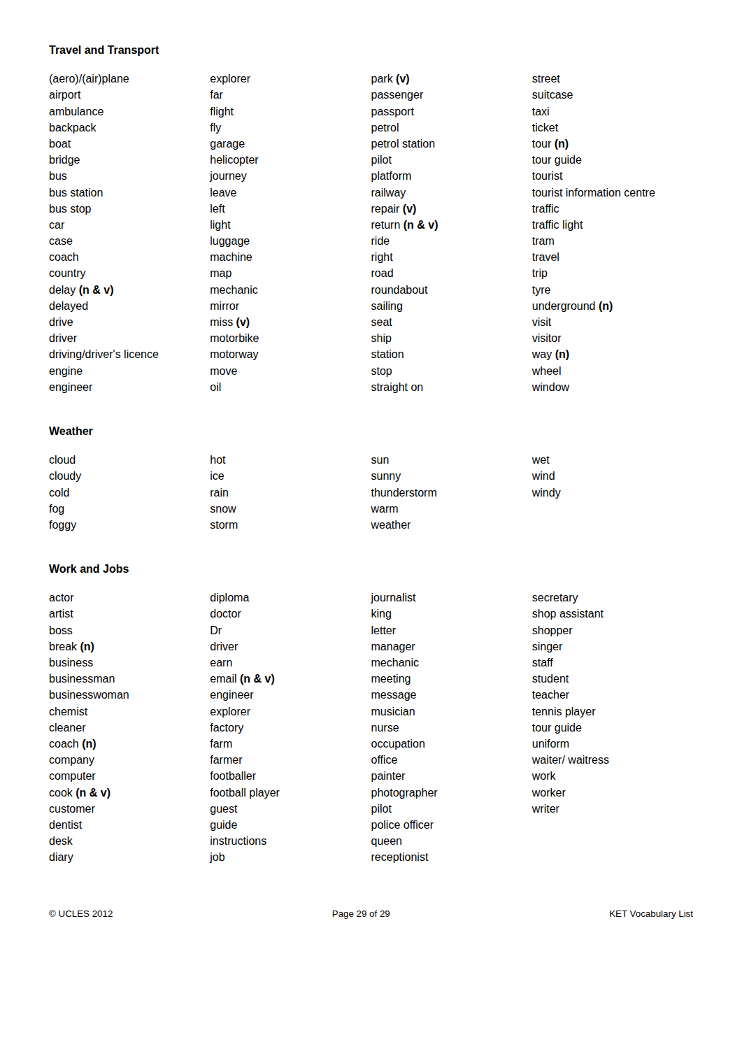Travel and Transport
(aero)/(air)plane
airport
ambulance
backpack
boat
bridge
bus
bus station
bus stop
car
case
coach
country
delay (n & v)
delayed
drive
driver
driving/driver's licence
engine
engineer
explorer
far
flight
fly
garage
helicopter
journey
leave
left
light
luggage
machine
map
mechanic
mirror
miss (v)
motorbike
motorway
move
oil
park (v)
passenger
passport
petrol
petrol station
pilot
platform
railway
repair (v)
return (n & v)
ride
right
road
roundabout
sailing
seat
ship
station
stop
straight on
street
suitcase
taxi
ticket
tour (n)
tour guide
tourist
tourist information centre
traffic
traffic light
tram
travel
trip
tyre
underground (n)
visit
visitor
way (n)
wheel
window
Weather
cloud
cloudy
cold
fog
foggy
hot
ice
rain
snow
storm
sun
sunny
thunderstorm
warm
weather
wet
wind
windy
Work and Jobs
actor
artist
boss
break (n)
business
businessman
businesswoman
chemist
cleaner
coach (n)
company
computer
cook (n & v)
customer
dentist
desk
diary
diploma
doctor
Dr
driver
earn
email (n & v)
engineer
explorer
factory
farm
farmer
footballer
football player
guest
guide
instructions
job
journalist
king
letter
manager
mechanic
meeting
message
musician
nurse
occupation
office
painter
photographer
pilot
police officer
queen
receptionist
secretary
shop assistant
shopper
singer
staff
student
teacher
tennis player
tour guide
uniform
waiter/ waitress
work
worker
writer
© UCLES 2012 Page 29 of 29 KET Vocabulary List